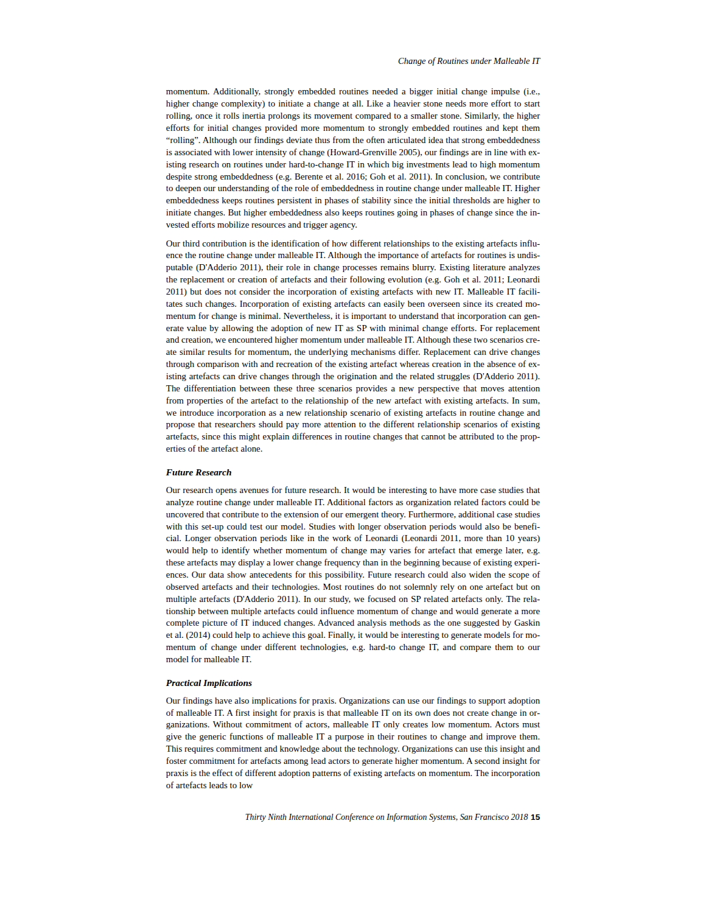Change of Routines under Malleable IT
momentum. Additionally, strongly embedded routines needed a bigger initial change impulse (i.e., higher change complexity) to initiate a change at all. Like a heavier stone needs more effort to start rolling, once it rolls inertia prolongs its movement compared to a smaller stone. Similarly, the higher efforts for initial changes provided more momentum to strongly embedded routines and kept them “rolling”. Although our findings deviate thus from the often articulated idea that strong embeddedness is associated with lower intensity of change (Howard-Grenville 2005), our findings are in line with existing research on routines under hard-to-change IT in which big investments lead to high momentum despite strong embeddedness (e.g. Berente et al. 2016; Goh et al. 2011). In conclusion, we contribute to deepen our understanding of the role of embeddedness in routine change under malleable IT. Higher embeddedness keeps routines persistent in phases of stability since the initial thresholds are higher to initiate changes. But higher embeddedness also keeps routines going in phases of change since the invested efforts mobilize resources and trigger agency.
Our third contribution is the identification of how different relationships to the existing artefacts influence the routine change under malleable IT. Although the importance of artefacts for routines is undisputable (D'Adderio 2011), their role in change processes remains blurry. Existing literature analyzes the replacement or creation of artefacts and their following evolution (e.g. Goh et al. 2011; Leonardi 2011) but does not consider the incorporation of existing artefacts with new IT. Malleable IT facilitates such changes. Incorporation of existing artefacts can easily been overseen since its created momentum for change is minimal. Nevertheless, it is important to understand that incorporation can generate value by allowing the adoption of new IT as SP with minimal change efforts. For replacement and creation, we encountered higher momentum under malleable IT. Although these two scenarios create similar results for momentum, the underlying mechanisms differ. Replacement can drive changes through comparison with and recreation of the existing artefact whereas creation in the absence of existing artefacts can drive changes through the origination and the related struggles (D'Adderio 2011). The differentiation between these three scenarios provides a new perspective that moves attention from properties of the artefact to the relationship of the new artefact with existing artefacts. In sum, we introduce incorporation as a new relationship scenario of existing artefacts in routine change and propose that researchers should pay more attention to the different relationship scenarios of existing artefacts, since this might explain differences in routine changes that cannot be attributed to the properties of the artefact alone.
Future Research
Our research opens avenues for future research. It would be interesting to have more case studies that analyze routine change under malleable IT. Additional factors as organization related factors could be uncovered that contribute to the extension of our emergent theory. Furthermore, additional case studies with this set-up could test our model. Studies with longer observation periods would also be beneficial. Longer observation periods like in the work of Leonardi (Leonardi 2011, more than 10 years) would help to identify whether momentum of change may varies for artefact that emerge later, e.g. these artefacts may display a lower change frequency than in the beginning because of existing experiences. Our data show antecedents for this possibility. Future research could also widen the scope of observed artefacts and their technologies. Most routines do not solemnly rely on one artefact but on multiple artefacts (D'Adderio 2011). In our study, we focused on SP related artefacts only. The relationship between multiple artefacts could influence momentum of change and would generate a more complete picture of IT induced changes. Advanced analysis methods as the one suggested by Gaskin et al. (2014) could help to achieve this goal. Finally, it would be interesting to generate models for momentum of change under different technologies, e.g. hard-to change IT, and compare them to our model for malleable IT.
Practical Implications
Our findings have also implications for praxis. Organizations can use our findings to support adoption of malleable IT. A first insight for praxis is that malleable IT on its own does not create change in organizations. Without commitment of actors, malleable IT only creates low momentum. Actors must give the generic functions of malleable IT a purpose in their routines to change and improve them. This requires commitment and knowledge about the technology. Organizations can use this insight and foster commitment for artefacts among lead actors to generate higher momentum. A second insight for praxis is the effect of different adoption patterns of existing artefacts on momentum. The incorporation of artefacts leads to low
Thirty Ninth International Conference on Information Systems, San Francisco 201815